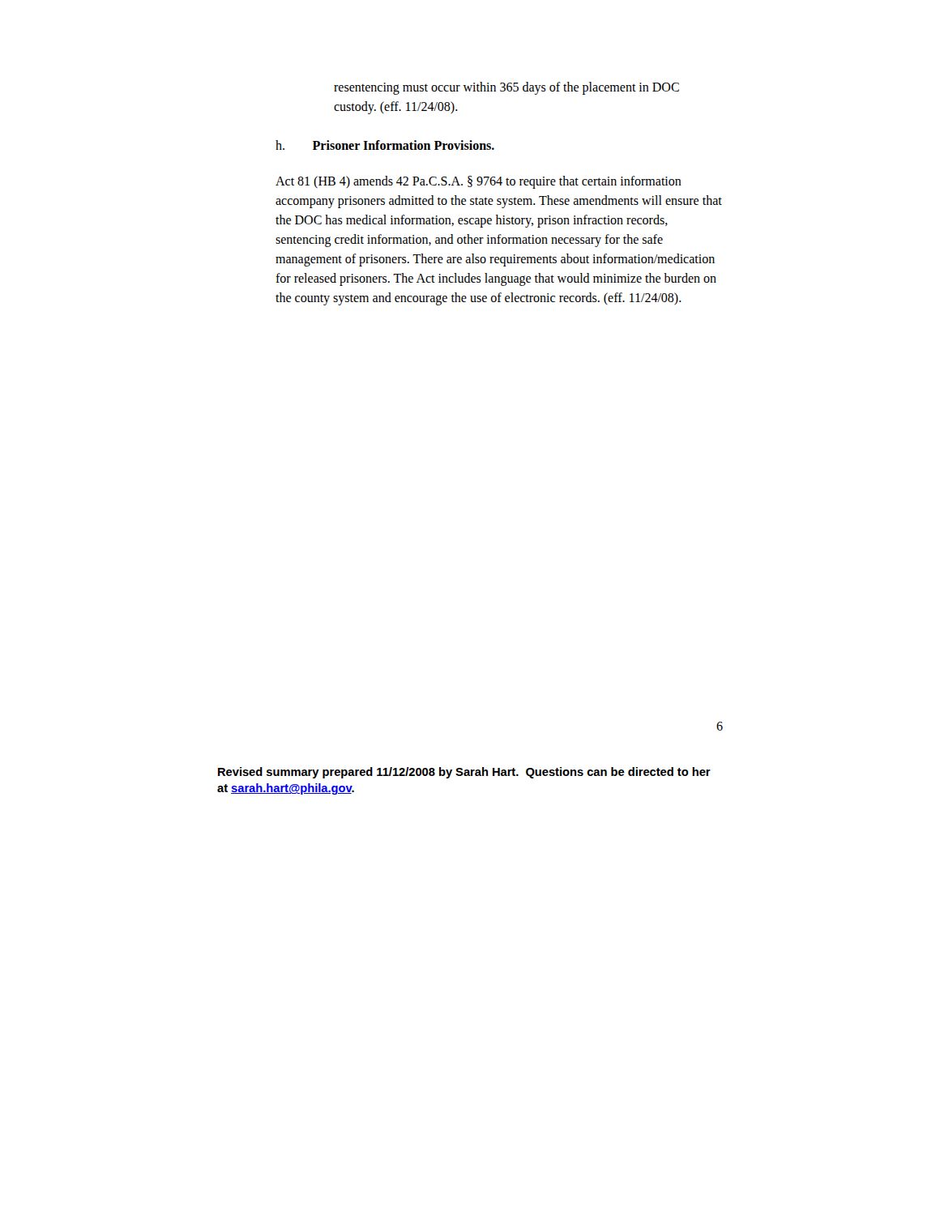resentencing must occur within 365 days of the placement in DOC custody. (eff. 11/24/08).
h. Prisoner Information Provisions.
Act 81 (HB 4) amends 42 Pa.C.S.A. § 9764 to require that certain information accompany prisoners admitted to the state system. These amendments will ensure that the DOC has medical information, escape history, prison infraction records, sentencing credit information, and other information necessary for the safe management of prisoners. There are also requirements about information/medication for released prisoners. The Act includes language that would minimize the burden on the county system and encourage the use of electronic records. (eff. 11/24/08).
6
Revised summary prepared 11/12/2008 by Sarah Hart. Questions can be directed to her at sarah.hart@phila.gov.